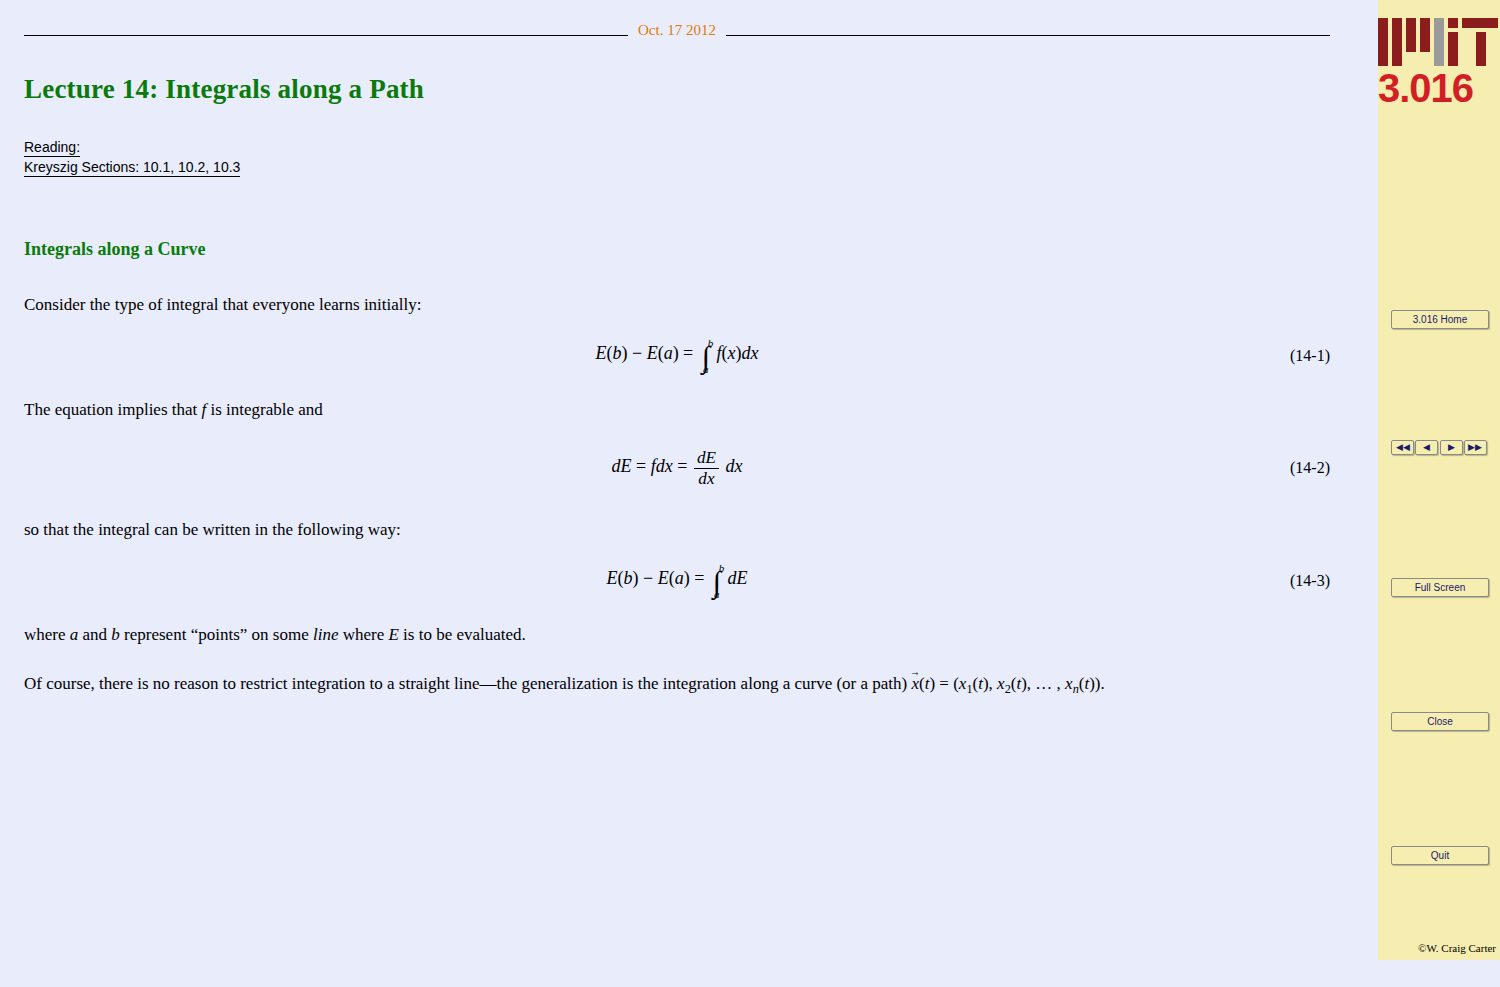Oct. 17 2012
Lecture 14: Integrals along a Path
Reading:
Kreyszig Sections: 10.1, 10.2, 10.3
Integrals along a Curve
Consider the type of integral that everyone learns initially:
E(b) − E(a) = ∫ba f(x)dx (14-1)
The equation implies that f is integrable and
dE = fdx = dE dx dx (14-2)
so that the integral can be written in the following way:
E(b) − E(a) = ∫ba dE (14-3)
where a and b represent points on some line where E is to be evaluated.
Of course, there is no reason to restrict integration to a straight line—the generalization is the integration along a curve (or a path) x(t) = (x1(t), x2(t), … , xn(t)).
3.016
3.016 Home
◀◀ ◀ ▶ ▶▶
Full Screen Close Quit
©W. Craig Carter